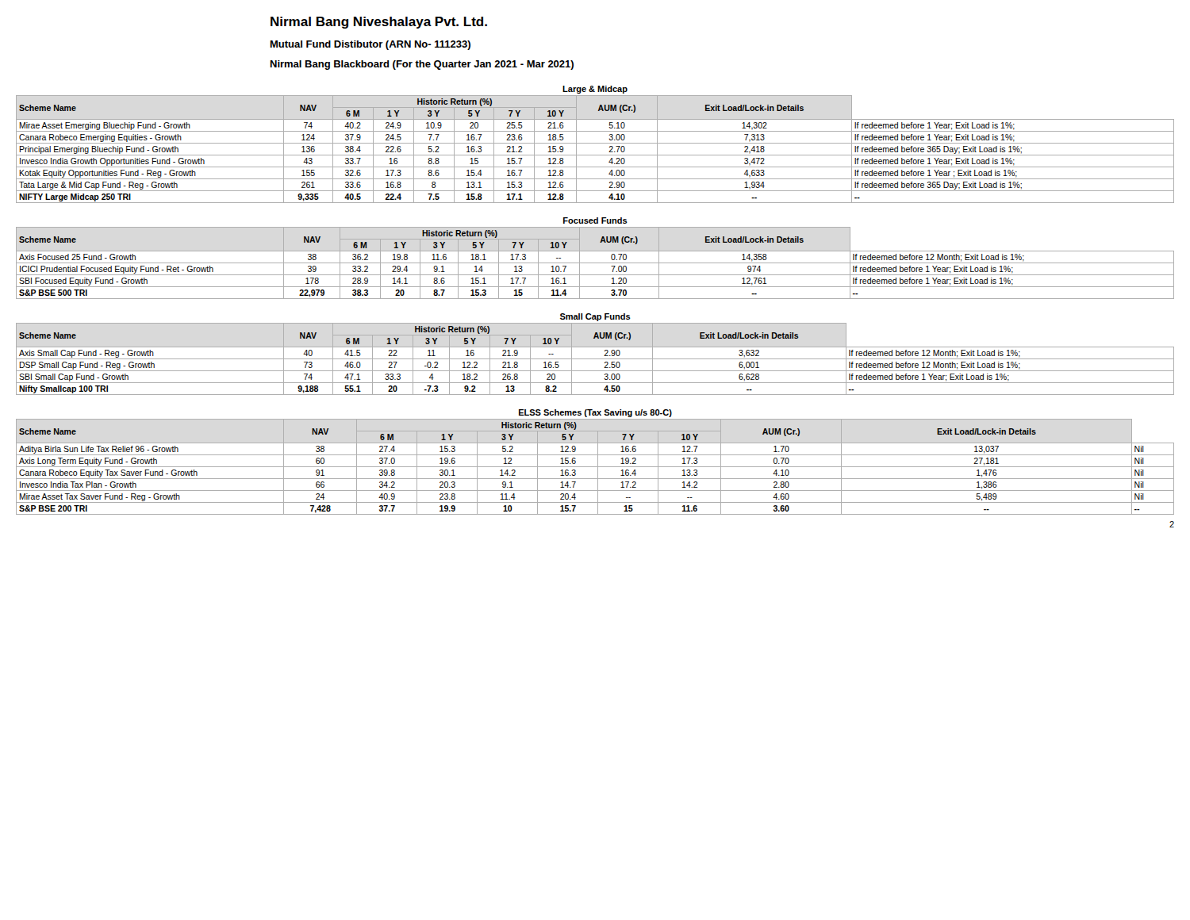beyond
POWERED BY
NIRMAL BANG
a relationship beyond broking
Nirmal Bang Niveshalaya Pvt. Ltd.
Mutual Fund Distibutor (ARN No- 111233)
Nirmal Bang Blackboard (For the Quarter Jan 2021 - Mar 2021)
Large & Midcap
| Scheme Name | NAV | Historic Return (%) | AUM (Cr.) | Exit Load/Lock-in Details |
| --- | --- | --- | --- | --- |
| 6 M | 1 Y | 3 Y | 5 Y | 7 Y | 10 Y |
| Mirae Asset Emerging Bluechip Fund - Growth | 74 | 40.2 | 24.9 | 10.9 | 20 | 25.5 | 21.6 | 5.10 | 14,302 | If redeemed before 1 Year; Exit Load is 1%; |
| Canara Robeco Emerging Equities - Growth | 124 | 37.9 | 24.5 | 7.7 | 16.7 | 23.6 | 18.5 | 3.00 | 7,313 | If redeemed before 1 Year; Exit Load is 1%; |
| Principal Emerging Bluechip Fund - Growth | 136 | 38.4 | 22.6 | 5.2 | 16.3 | 21.2 | 15.9 | 2.70 | 2,418 | If redeemed before 365 Day; Exit Load is 1%; |
| Invesco India Growth Opportunities Fund - Growth | 43 | 33.7 | 16 | 8.8 | 15 | 15.7 | 12.8 | 4.20 | 3,472 | If redeemed before 1 Year; Exit Load is 1%; |
| Kotak Equity Opportunities Fund - Reg - Growth | 155 | 32.6 | 17.3 | 8.6 | 15.4 | 16.7 | 12.8 | 4.00 | 4,633 | If redeemed before 1 Year ; Exit Load is 1%; |
| Tata Large & Mid Cap Fund - Reg - Growth | 261 | 33.6 | 16.8 | 8 | 13.1 | 15.3 | 12.6 | 2.90 | 1,934 | If redeemed before 365 Day; Exit Load is 1%; |
| NIFTY Large Midcap 250 TRI | 9,335 | 40.5 | 22.4 | 7.5 | 15.8 | 17.1 | 12.8 | 4.10 | -- | -- |
Focused Funds
| Scheme Name | NAV | Historic Return (%) | AUM (Cr.) | Exit Load/Lock-in Details |
| --- | --- | --- | --- | --- |
| 6 M | 1 Y | 3 Y | 5 Y | 7 Y | 10 Y |
| Axis Focused 25 Fund - Growth | 38 | 36.2 | 19.8 | 11.6 | 18.1 | 17.3 | -- | 0.70 | 14,358 | If redeemed before 12 Month; Exit Load is 1%; |
| ICICI Prudential Focused Equity Fund - Ret - Growth | 39 | 33.2 | 29.4 | 9.1 | 14 | 13 | 10.7 | 7.00 | 974 | If redeemed before 1 Year; Exit Load is 1%; |
| SBI Focused Equity Fund - Growth | 178 | 28.9 | 14.1 | 8.6 | 15.1 | 17.7 | 16.1 | 1.20 | 12,761 | If redeemed before 1 Year; Exit Load is 1%; |
| S&P BSE 500 TRI | 22,979 | 38.3 | 20 | 8.7 | 15.3 | 15 | 11.4 | 3.70 | -- | -- |
Small Cap Funds
| Scheme Name | NAV | Historic Return (%) | AUM (Cr.) | Exit Load/Lock-in Details |
| --- | --- | --- | --- | --- |
| 6 M | 1 Y | 3 Y | 5 Y | 7 Y | 10 Y |
| Axis Small Cap Fund - Reg - Growth | 40 | 41.5 | 22 | 11 | 16 | 21.9 | -- | 2.90 | 3,632 | If redeemed before 12 Month; Exit Load is 1%; |
| DSP Small Cap Fund - Reg - Growth | 73 | 46.0 | 27 | -0.2 | 12.2 | 21.8 | 16.5 | 2.50 | 6,001 | If redeemed before 12 Month; Exit Load is 1%; |
| SBI Small Cap Fund - Growth | 74 | 47.1 | 33.3 | 4 | 18.2 | 26.8 | 20 | 3.00 | 6,628 | If redeemed before 1 Year; Exit Load is 1%; |
| Nifty Smallcap 100 TRI | 9,188 | 55.1 | 20 | -7.3 | 9.2 | 13 | 8.2 | 4.50 | -- | -- |
ELSS Schemes (Tax Saving u/s 80-C)
| Scheme Name | NAV | Historic Return (%) | AUM (Cr.) | Exit Load/Lock-in Details |
| --- | --- | --- | --- | --- |
| 6 M | 1 Y | 3 Y | 5 Y | 7 Y | 10 Y |
| Aditya Birla Sun Life Tax Relief 96 - Growth | 38 | 27.4 | 15.3 | 5.2 | 12.9 | 16.6 | 12.7 | 1.70 | 13,037 | Nil |
| Axis Long Term Equity Fund - Growth | 60 | 37.0 | 19.6 | 12 | 15.6 | 19.2 | 17.3 | 0.70 | 27,181 | Nil |
| Canara Robeco Equity Tax Saver Fund - Growth | 91 | 39.8 | 30.1 | 14.2 | 16.3 | 16.4 | 13.3 | 4.10 | 1,476 | Nil |
| Invesco India Tax Plan - Growth | 66 | 34.2 | 20.3 | 9.1 | 14.7 | 17.2 | 14.2 | 2.80 | 1,386 | Nil |
| Mirae Asset Tax Saver Fund - Reg - Growth | 24 | 40.9 | 23.8 | 11.4 | 20.4 | -- | -- | 4.60 | 5,489 | Nil |
| S&P BSE 200 TRI | 7,428 | 37.7 | 19.9 | 10 | 15.7 | 15 | 11.6 | 3.60 | -- | -- |
2